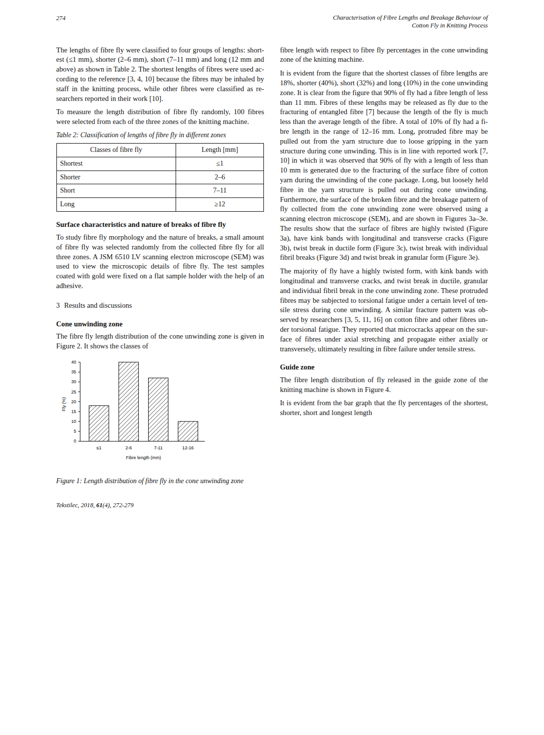274
Characterisation of Fibre Lengths and Breakage Behaviour of
Cotton Fly in Knitting Process
The lengths of fibre fly were classified to four groups of lengths: shortest (≤1 mm), shorter (2–6 mm), short (7–11 mm) and long (12 mm and above) as shown in Table 2. The shortest lengths of fibres were used according to the reference [3, 4, 10] because the fibres may be inhaled by staff in the knitting process, while other fibres were classified as researchers reported in their work [10].
To measure the length distribution of fibre fly randomly, 100 fibres were selected from each of the three zones of the knitting machine.
Table 2: Classification of lengths of fibre fly in different zones
| Classes of fibre fly | Length [mm] |
| --- | --- |
| Shortest | ≤1 |
| Shorter | 2–6 |
| Short | 7–11 |
| Long | ≥12 |
Surface characteristics and nature of breaks of fibre fly
To study fibre fly morphology and the nature of breaks, a small amount of fibre fly was selected randomly from the collected fibre fly for all three zones. A JSM 6510 LV scanning electron microscope (SEM) was used to view the microscopic details of fibre fly. The test samples coated with gold were fixed on a flat sample holder with the help of an adhesive.
3 Results and discussions
Cone unwinding zone
The fibre fly length distribution of the cone unwinding zone is given in Figure 2. It shows the classes of
0 5 10 15 20 25 30 35 40 Fly (%) ≤1 2-6 7-11 12-16 Fibre length (mm)
Figure 1: Length distribution of fibre fly in the cone unwinding zone
fibre length with respect to fibre fly percentages in the cone unwinding zone of the knitting machine.
It is evident from the figure that the shortest classes of fibre lengths are 18%, shorter (40%), short (32%) and long (10%) in the cone unwinding zone. It is clear from the figure that 90% of fly had a fibre length of less than 11 mm. Fibres of these lengths may be released as fly due to the fracturing of entangled fibre [7] because the length of the fly is much less than the average length of the fibre. A total of 10% of fly had a fibre length in the range of 12–16 mm. Long, protruded fibre may be pulled out from the yarn structure due to loose gripping in the yarn structure during cone unwinding. This is in line with reported work [7, 10] in which it was observed that 90% of fly with a length of less than 10 mm is generated due to the fracturing of the surface fibre of cotton yarn during the unwinding of the cone package. Long, but loosely held fibre in the yarn structure is pulled out during cone unwinding. Furthermore, the surface of the broken fibre and the breakage pattern of fly collected from the cone unwinding zone were observed using a scanning electron microscope (SEM), and are shown in Figures 3a–3e. The results show that the surface of fibres are highly twisted (Figure 3a), have kink bands with longitudinal and transverse cracks (Figure 3b), twist break in ductile form (Figure 3c), twist break with individual fibril breaks (Figure 3d) and twist break in granular form (Figure 3e).
The majority of fly have a highly twisted form, with kink bands with longitudinal and transverse cracks, and twist break in ductile, granular and individual fibril break in the cone unwinding zone. These protruded fibres may be subjected to torsional fatigue under a certain level of tensile stress during cone unwinding. A similar fracture pattern was observed by researchers [3, 5, 11, 16] on cotton fibre and other fibres under torsional fatigue. They reported that microcracks appear on the surface of fibres under axial stretching and propagate either axially or transversely, ultimately resulting in fibre failure under tensile stress.
Guide zone
The fibre length distribution of fly released in the guide zone of the knitting machine is shown in Figure 4.
It is evident from the bar graph that the fly percentages of the shortest, shorter, short and longest length
Tekstilec, 2018, 61(4), 272-279